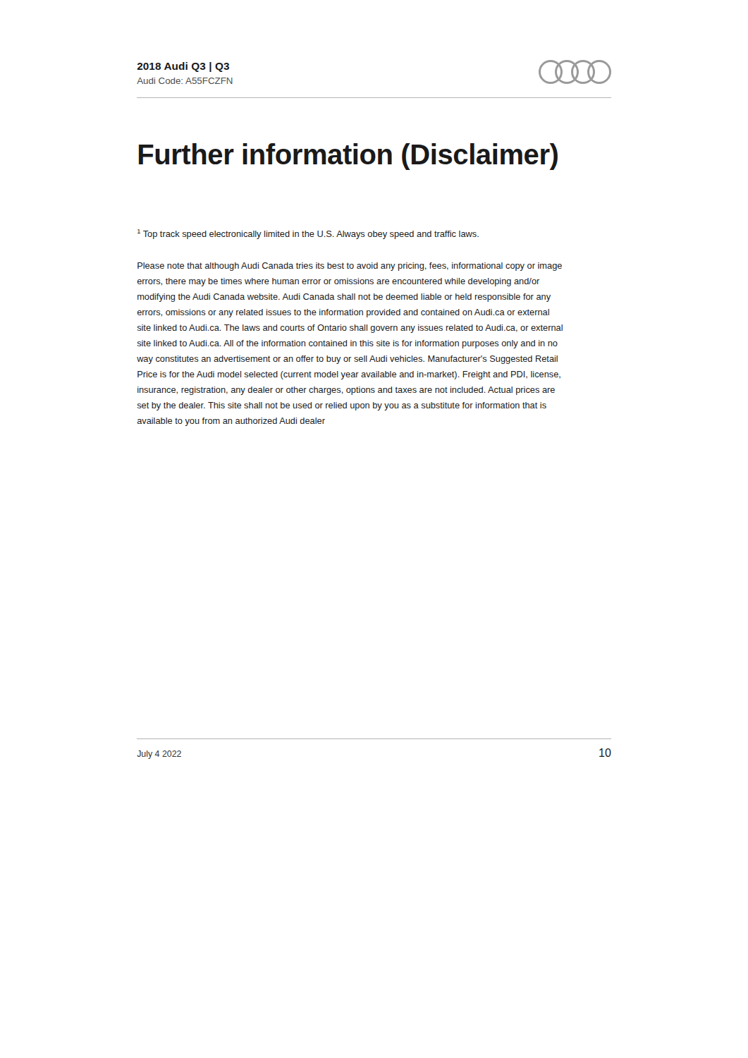2018 Audi Q3 | Q3
Audi Code: A55FCZFN
Further information (Disclaimer)
1 Top track speed electronically limited in the U.S. Always obey speed and traffic laws.
Please note that although Audi Canada tries its best to avoid any pricing, fees, informational copy or image errors, there may be times where human error or omissions are encountered while developing and/or modifying the Audi Canada website. Audi Canada shall not be deemed liable or held responsible for any errors, omissions or any related issues to the information provided and contained on Audi.ca or external site linked to Audi.ca. The laws and courts of Ontario shall govern any issues related to Audi.ca, or external site linked to Audi.ca. All of the information contained in this site is for information purposes only and in no way constitutes an advertisement or an offer to buy or sell Audi vehicles. Manufacturer's Suggested Retail Price is for the Audi model selected (current model year available and in-market). Freight and PDI, license, insurance, registration, any dealer or other charges, options and taxes are not included. Actual prices are set by the dealer. This site shall not be used or relied upon by you as a substitute for information that is available to you from an authorized Audi dealer
July 4 2022 10